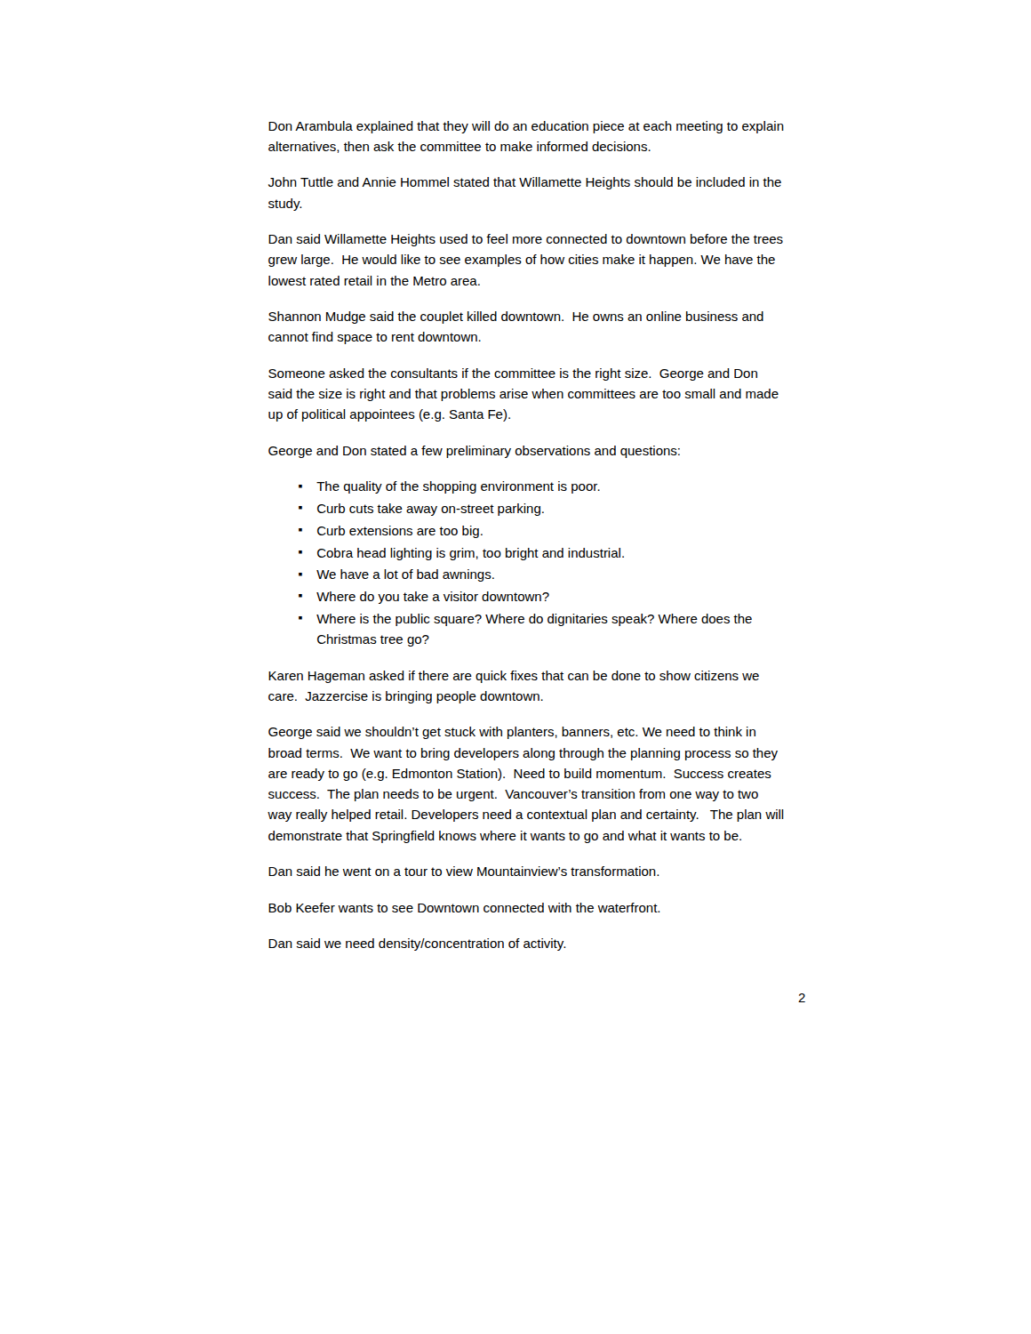Don Arambula explained that they will do an education piece at each meeting to explain alternatives, then ask the committee to make informed decisions.
John Tuttle and Annie Hommel stated that Willamette Heights should be included in the study.
Dan said Willamette Heights used to feel more connected to downtown before the trees grew large. He would like to see examples of how cities make it happen. We have the lowest rated retail in the Metro area.
Shannon Mudge said the couplet killed downtown. He owns an online business and cannot find space to rent downtown.
Someone asked the consultants if the committee is the right size. George and Don said the size is right and that problems arise when committees are too small and made up of political appointees (e.g. Santa Fe).
George and Don stated a few preliminary observations and questions:
The quality of the shopping environment is poor.
Curb cuts take away on-street parking.
Curb extensions are too big.
Cobra head lighting is grim, too bright and industrial.
We have a lot of bad awnings.
Where do you take a visitor downtown?
Where is the public square? Where do dignitaries speak? Where does the Christmas tree go?
Karen Hageman asked if there are quick fixes that can be done to show citizens we care. Jazzercise is bringing people downtown.
George said we shouldn’t get stuck with planters, banners, etc. We need to think in broad terms. We want to bring developers along through the planning process so they are ready to go (e.g. Edmonton Station). Need to build momentum. Success creates success. The plan needs to be urgent. Vancouver’s transition from one way to two way really helped retail. Developers need a contextual plan and certainty. The plan will demonstrate that Springfield knows where it wants to go and what it wants to be.
Dan said he went on a tour to view Mountainview’s transformation.
Bob Keefer wants to see Downtown connected with the waterfront.
Dan said we need density/concentration of activity.
2